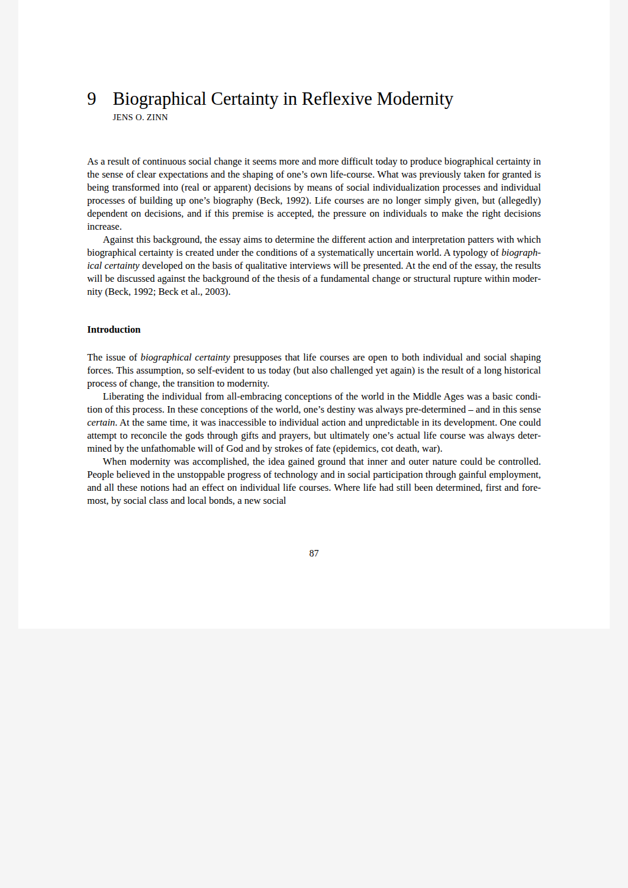9
Biographical Certainty in Reflexive Modernity
JENS O. ZINN
As a result of continuous social change it seems more and more difficult today to produce biographical certainty in the sense of clear expectations and the shaping of one’s own life-course. What was previously taken for granted is being transformed into (real or apparent) decisions by means of social individualization processes and individual processes of building up one’s biography (Beck, 1992). Life courses are no longer simply given, but (allegedly) dependent on decisions, and if this premise is accepted, the pressure on individuals to make the right decisions increase.
Against this background, the essay aims to determine the different action and interpretation patters with which biographical certainty is created under the conditions of a systematically uncertain world. A typology of biographical certainty developed on the basis of qualitative interviews will be presented. At the end of the essay, the results will be discussed against the background of the thesis of a fundamental change or structural rupture within modernity (Beck, 1992; Beck et al., 2003).
Introduction
The issue of biographical certainty presupposes that life courses are open to both individual and social shaping forces. This assumption, so self-evident to us today (but also challenged yet again) is the result of a long historical process of change, the transition to modernity.
Liberating the individual from all-embracing conceptions of the world in the Middle Ages was a basic condition of this process. In these conceptions of the world, one’s destiny was always pre-determined – and in this sense certain. At the same time, it was inaccessible to individual action and unpredictable in its development. One could attempt to reconcile the gods through gifts and prayers, but ultimately one’s actual life course was always determined by the unfathomable will of God and by strokes of fate (epidemics, cot death, war).
When modernity was accomplished, the idea gained ground that inner and outer nature could be controlled. People believed in the unstoppable progress of technology and in social participation through gainful employment, and all these notions had an effect on individual life courses. Where life had still been determined, first and foremost, by social class and local bonds, a new social
87